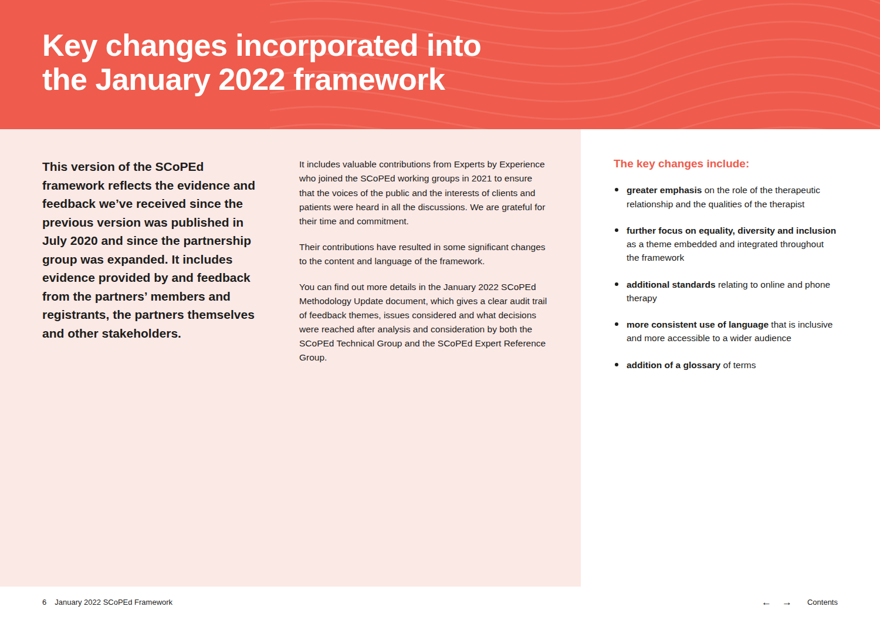Key changes incorporated into
the January 2022 framework
This version of the SCoPEd framework reflects the evidence and feedback we’ve received since the previous version was published in July 2020 and since the partnership group was expanded. It includes evidence provided by and feedback from the partners’ members and registrants, the partners themselves and other stakeholders.
It includes valuable contributions from Experts by Experience who joined the SCoPEd working groups in 2021 to ensure that the voices of the public and the interests of clients and patients were heard in all the discussions. We are grateful for their time and commitment.
Their contributions have resulted in some significant changes to the content and language of the framework.
You can find out more details in the January 2022 SCoPEd Methodology Update document, which gives a clear audit trail of feedback themes, issues considered and what decisions were reached after analysis and consideration by both the SCoPEd Technical Group and the SCoPEd Expert Reference Group.
The key changes include:
greater emphasis on the role of the therapeutic relationship and the qualities of the therapist
further focus on equality, diversity and inclusion as a theme embedded and integrated throughout the framework
additional standards relating to online and phone therapy
more consistent use of language that is inclusive and more accessible to a wider audience
addition of a glossary of terms
6 January 2022 SCoPEd Framework
← →
Contents